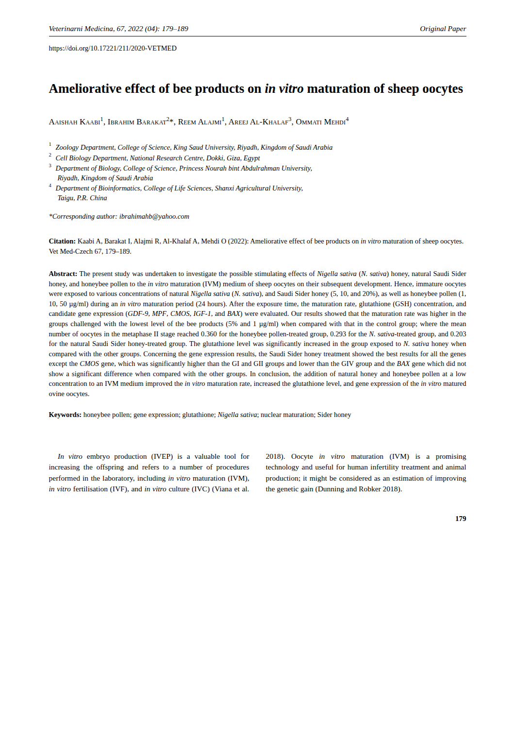Veterinarni Medicina, 67, 2022 (04): 179–189
Original Paper
https://doi.org/10.17221/211/2020-VETMED
Ameliorative effect of bee products on in vitro maturation of sheep oocytes
Aaishah Kaabi1, Ibrahim Barakat2*, Reem Alajmi1, Areej Al-Khalaf3, Ommati Mehdi4
Zoology Department, College of Science, King Saud University, Riyadh, Kingdom of Saudi Arabia
Cell Biology Department, National Research Centre, Dokki, Giza, Egypt
Department of Biology, College of Science, Princess Nourah bint Abdulrahman University,Riyadh, Kingdom of Saudi Arabia
Department of Bioinformatics, College of Life Sciences, Shanxi Agricultural University,Taigu, P.R. China
*Corresponding author: ibrahimahb@yahoo.com
Citation: Kaabi A, Barakat I, Alajmi R, Al-Khalaf A, Mehdi O (2022): Ameliorative effect of bee products on in vitro maturation of sheep oocytes. Vet Med-Czech 67, 179–189.
Abstract: The present study was undertaken to investigate the possible stimulating effects of Nigella sativa (N. sativa) honey, natural Saudi Sider honey, and honeybee pollen to the in vitro maturation (IVM) medium of sheep oocytes on their subsequent development. Hence, immature oocytes were exposed to various concentrations of natural Nigella sativa (N. sativa), and Saudi Sider honey (5, 10, and 20%), as well as honeybee pollen (1, 10, 50 µg/ml) during an in vitro maturation period (24 hours). After the exposure time, the maturation rate, glutathione (GSH) concentration, and candidate gene expression (GDF-9, MPF, CMOS, IGF-1, and BAX) were evaluated. Our results showed that the maturation rate was higher in the groups challenged with the lowest level of the bee products (5% and 1 µg/ml) when compared with that in the control group; where the mean number of oocytes in the metaphase II stage reached 0.360 for the honeybee pollen-treated group, 0.293 for the N. sativa-treated group, and 0.203 for the natural Saudi Sider honey-treated group. The glutathione level was significantly increased in the group exposed to N. sativa honey when compared with the other groups. Concerning the gene expression results, the Saudi Sider honey treatment showed the best results for all the genes except the CMOS gene, which was significantly higher than the GI and GII groups and lower than the GIV group and the BAX gene which did not show a significant difference when compared with the other groups. In conclusion, the addition of natural honey and honeybee pollen at a low concentration to an IVM medium improved the in vitro maturation rate, increased the glutathione level, and gene expression of the in vitro matured ovine oocytes.
Keywords: honeybee pollen; gene expression; glutathione; Nigella sativa; nuclear maturation; Sider honey
In vitro embryo production (IVEP) is a valuable tool for increasing the offspring and refers to a number of procedures performed in the laboratory, including in vitro maturation (IVM), in vitro fertilisation (IVF), and in vitro culture (IVC) (Viana et al. 2018). Oocyte in vitro maturation (IVM) is a promising technology and useful for human infertility treatment and animal production; it might be considered as an estimation of improving the genetic gain (Dunning and Robker 2018).
179